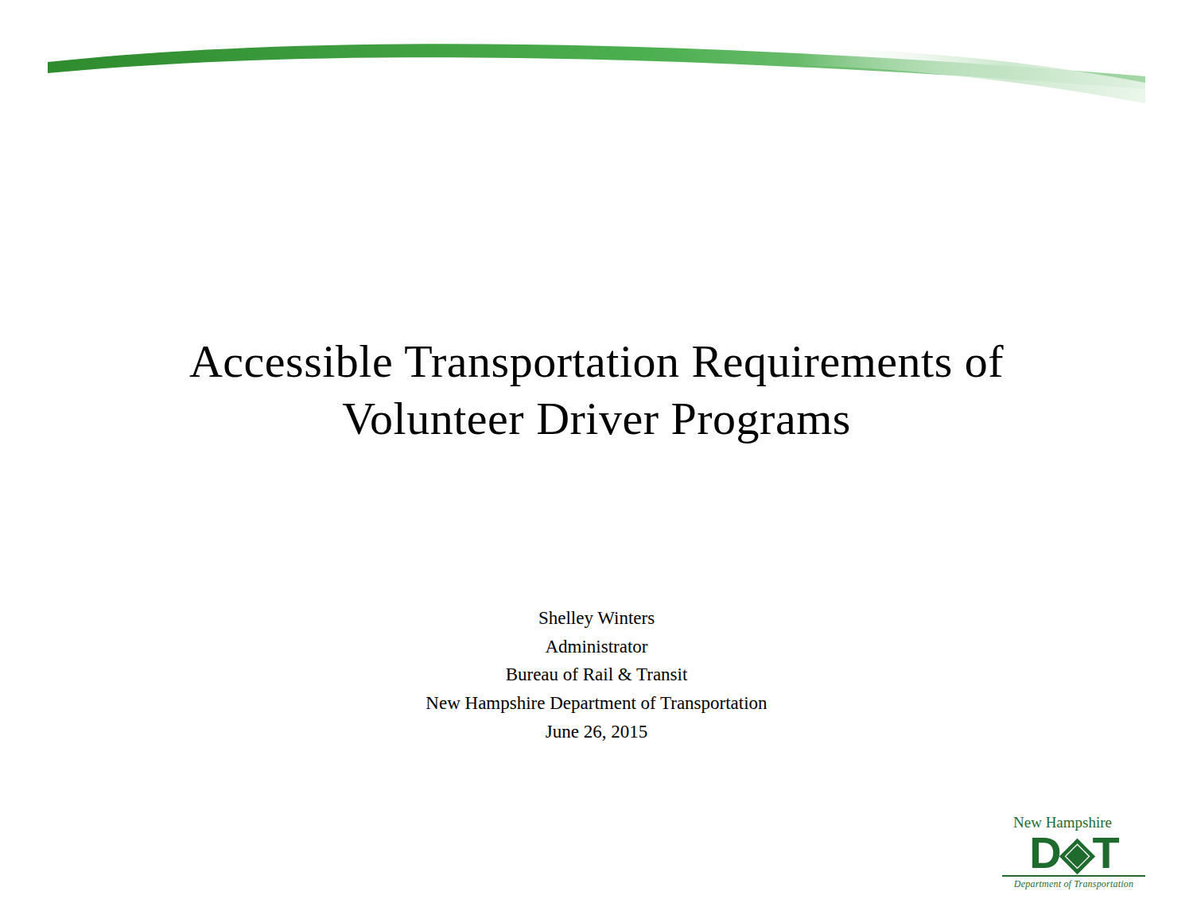Accessible Transportation Requirements of
Volunteer Driver Programs
Shelley Winters
Administrator
Bureau of Rail & Transit
New Hampshire Department of Transportation
June 26, 2015
New Hampshire
D◈T
Department of Transportation